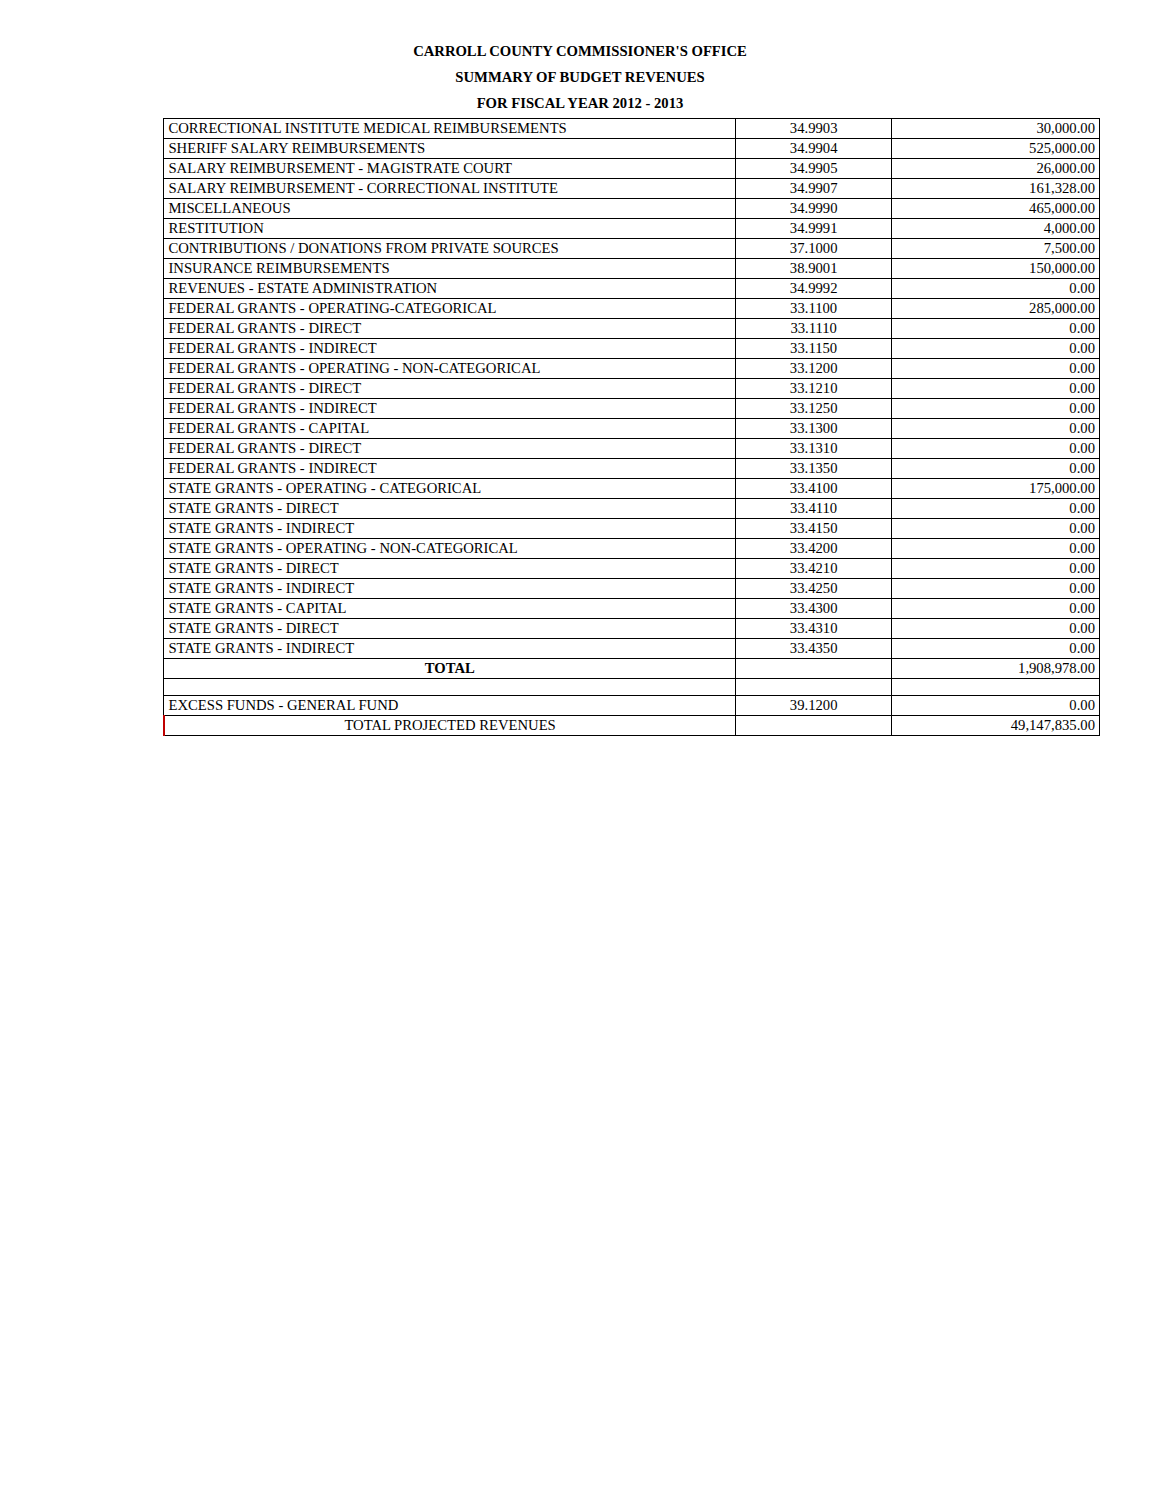CARROLL COUNTY COMMISSIONER'S OFFICE
SUMMARY OF BUDGET REVENUES
FOR FISCAL YEAR 2012 - 2013
| | CORRECTIONAL INSTITUTE MEDICAL REIMBURSEMENTS | 34.9903 | 30,000.00 |
| | SHERIFF SALARY REIMBURSEMENTS | 34.9904 | 525,000.00 |
| | SALARY REIMBURSEMENT - MAGISTRATE COURT | 34.9905 | 26,000.00 |
| | SALARY REIMBURSEMENT - CORRECTIONAL INSTITUTE | 34.9907 | 161,328.00 |
| | MISCELLANEOUS | 34.9990 | 465,000.00 |
| | RESTITUTION | 34.9991 | 4,000.00 |
| | CONTRIBUTIONS / DONATIONS FROM PRIVATE SOURCES | 37.1000 | 7,500.00 |
| | INSURANCE REIMBURSEMENTS | 38.9001 | 150,000.00 |
| | REVENUES - ESTATE ADMINISTRATION | 34.9992 | 0.00 |
| | FEDERAL GRANTS - OPERATING-CATEGORICAL | 33.1100 | 285,000.00 |
| | FEDERAL GRANTS - DIRECT | 33.1110 | 0.00 |
| | FEDERAL GRANTS - INDIRECT | 33.1150 | 0.00 |
| | FEDERAL GRANTS - OPERATING - NON-CATEGORICAL | 33.1200 | 0.00 |
| | FEDERAL GRANTS - DIRECT | 33.1210 | 0.00 |
| | FEDERAL GRANTS - INDIRECT | 33.1250 | 0.00 |
| | FEDERAL GRANTS - CAPITAL | 33.1300 | 0.00 |
| | FEDERAL GRANTS - DIRECT | 33.1310 | 0.00 |
| | FEDERAL GRANTS - INDIRECT | 33.1350 | 0.00 |
| | STATE GRANTS - OPERATING - CATEGORICAL | 33.4100 | 175,000.00 |
| | STATE GRANTS - DIRECT | 33.4110 | 0.00 |
| | STATE GRANTS - INDIRECT | 33.4150 | 0.00 |
| | STATE GRANTS - OPERATING - NON-CATEGORICAL | 33.4200 | 0.00 |
| | STATE GRANTS - DIRECT | 33.4210 | 0.00 |
| | STATE GRANTS - INDIRECT | 33.4250 | 0.00 |
| | STATE GRANTS - CAPITAL | 33.4300 | 0.00 |
| | STATE GRANTS - DIRECT | 33.4310 | 0.00 |
| | STATE GRANTS - INDIRECT | 33.4350 | 0.00 |
| | TOTAL | | 1,908,978.00 |
| | EXCESS FUNDS - GENERAL FUND | 39.1200 | 0.00 |
| | TOTAL PROJECTED REVENUES | | 49,147,835.00 |